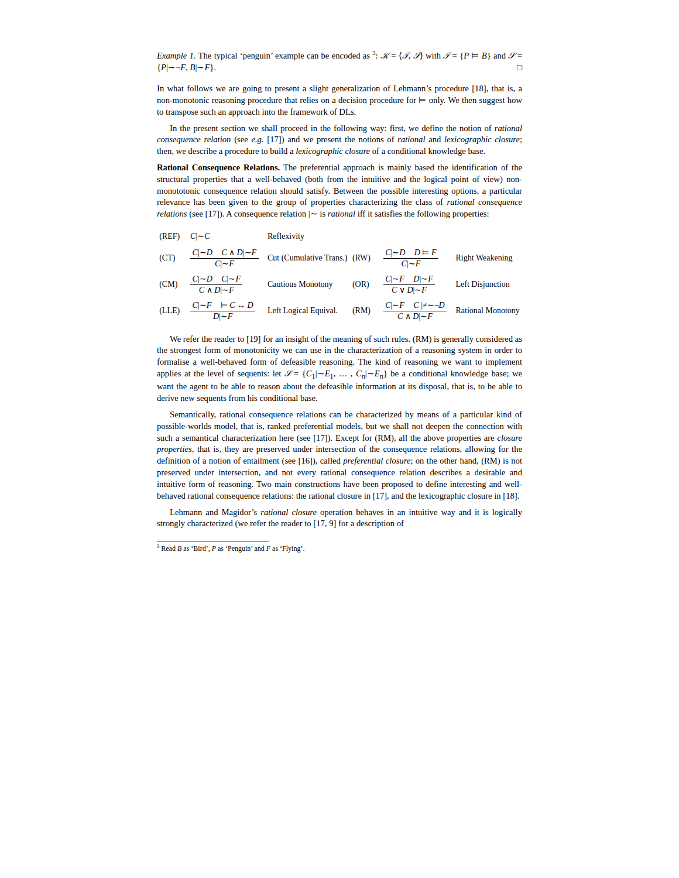Example 1. The typical ‘penguin’ example can be encoded as 3: 𝒦 = ⟨𝒯, 𝒮⟩ with 𝒯 = {P ⊨ B} and 𝒮 = {P|∼¬F, B|∼F}. □
In what follows we are going to present a slight generalization of Lehmann’s procedure [18], that is, a non-monotonic reasoning procedure that relies on a decision procedure for ⊨ only. We then suggest how to transpose such an approach into the framework of DLs.
In the present section we shall proceed in the following way: first, we define the notion of rational consequence relation (see e.g. [17]) and we present the notions of rational and lexicographic closure; then, we describe a procedure to build a lexicographic closure of a conditional knowledge base.
Rational Consequence Relations. The preferential approach is mainly based the identification of the structural properties that a well-behaved (both from the intuitive and the logical point of view) non-monototonic consequence relation should satisfy. Between the possible interesting options, a particular relevance has been given to the group of properties characterizing the class of rational consequence relations (see [17]). A consequence relation |∼ is rational iff it satisfies the following properties:
| (REF) | C /∼ C | Reflexivity | | | |
| (CT) | C /∼ D C ∧ D /∼ F C /∼ F | Cut (Cumulative Trans.) | (RW) | C /∼ D D ⊨ F C /∼ F | Right Weakening |
| (CM) | C /∼ D C /∼ F C ∧ D /∼ F | Cautious Monotony | (OR) | C /∼ F D /∼ F C ∨ D /∼ F | Left Disjunction |
| (LLE) | C /∼ F ⊨ C ↔ D D /∼ F | Left Logical Equival. | (RM) | C /∼ F C /≠∼¬ D C ∧ D /∼ F | Rational Monotony |
We refer the reader to [19] for an insight of the meaning of such rules. (RM) is generally considered as the strongest form of monotonicity we can use in the characterization of a reasoning system in order to formalise a well-behaved form of defeasible reasoning. The kind of reasoning we want to implement applies at the level of sequents: let 𝒮 = {C1|∼E1, … , Cn|∼En} be a conditional knowledge base; we want the agent to be able to reason about the defeasible information at its disposal, that is, to be able to derive new sequents from his conditional base.
Semantically, rational consequence relations can be characterized by means of a particular kind of possible-worlds model, that is, ranked preferential models, but we shall not deepen the connection with such a semantical characterization here (see [17]). Except for (RM), all the above properties are closure properties, that is, they are preserved under intersection of the consequence relations, allowing for the definition of a notion of entailment (see [16]), called preferential closure; on the other hand, (RM) is not preserved under intersection, and not every rational consequence relation describes a desirable and intuitive form of reasoning. Two main constructions have been proposed to define interesting and well-behaved rational consequence relations: the rational closure in [17], and the lexicographic closure in [18].
Lehmann and Magidor’s rational closure operation behaves in an intuitive way and it is logically strongly characterized (we refer the reader to [17, 9] for a description of
3 Read B as ‘Bird’, P as ‘Penguin’ and F as ‘Flying’.